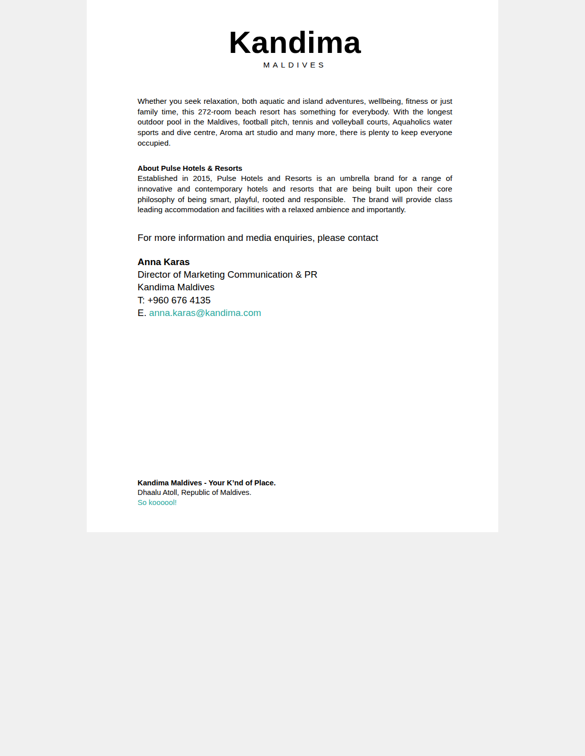Kandima
MALDIVES
Whether you seek relaxation, both aquatic and island adventures, wellbeing, fitness or just family time, this 272-room beach resort has something for everybody. With the longest outdoor pool in the Maldives, football pitch, tennis and volleyball courts, Aquaholics water sports and dive centre, Aroma art studio and many more, there is plenty to keep everyone occupied.
About Pulse Hotels & Resorts
Established in 2015, Pulse Hotels and Resorts is an umbrella brand for a range of innovative and contemporary hotels and resorts that are being built upon their core philosophy of being smart, playful, rooted and responsible. The brand will provide class leading accommodation and facilities with a relaxed ambience and importantly.
For more information and media enquiries, please contact
Anna Karas
Director of Marketing Communication & PR
Kandima Maldives
T: +960 676 4135
E. anna.karas@kandima.com
Kandima Maldives - Your K’nd of Place.
Dhaalu Atoll, Republic of Maldives.
So koooool!